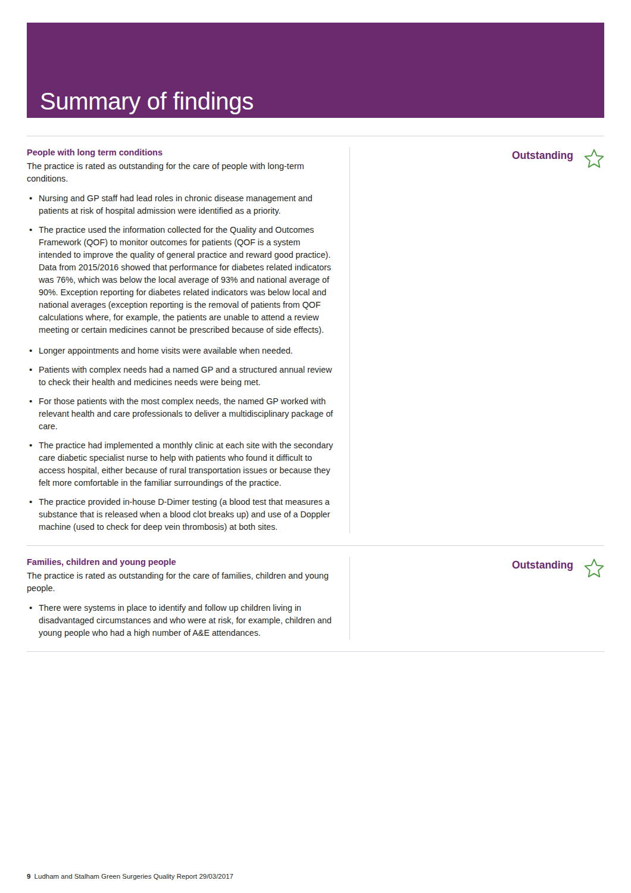Summary of findings
People with long term conditions
The practice is rated as outstanding for the care of people with long-term conditions.
Nursing and GP staff had lead roles in chronic disease management and patients at risk of hospital admission were identified as a priority.
The practice used the information collected for the Quality and Outcomes Framework (QOF) to monitor outcomes for patients (QOF is a system intended to improve the quality of general practice and reward good practice). Data from 2015/2016 showed that performance for diabetes related indicators was 76%, which was below the local average of 93% and national average of 90%. Exception reporting for diabetes related indicators was below local and national averages (exception reporting is the removal of patients from QOF calculations where, for example, the patients are unable to attend a review meeting or certain medicines cannot be prescribed because of side effects).
Longer appointments and home visits were available when needed.
Patients with complex needs had a named GP and a structured annual review to check their health and medicines needs were being met.
For those patients with the most complex needs, the named GP worked with relevant health and care professionals to deliver a multidisciplinary package of care.
The practice had implemented a monthly clinic at each site with the secondary care diabetic specialist nurse to help with patients who found it difficult to access hospital, either because of rural transportation issues or because they felt more comfortable in the familiar surroundings of the practice.
The practice provided in-house D-Dimer testing (a blood test that measures a substance that is released when a blood clot breaks up) and use of a Doppler machine (used to check for deep vein thrombosis) at both sites.
Outstanding
Families, children and young people
The practice is rated as outstanding for the care of families, children and young people.
There were systems in place to identify and follow up children living in disadvantaged circumstances and who were at risk, for example, children and young people who had a high number of A&E attendances.
Outstanding
9 Ludham and Stalham Green Surgeries Quality Report 29/03/2017